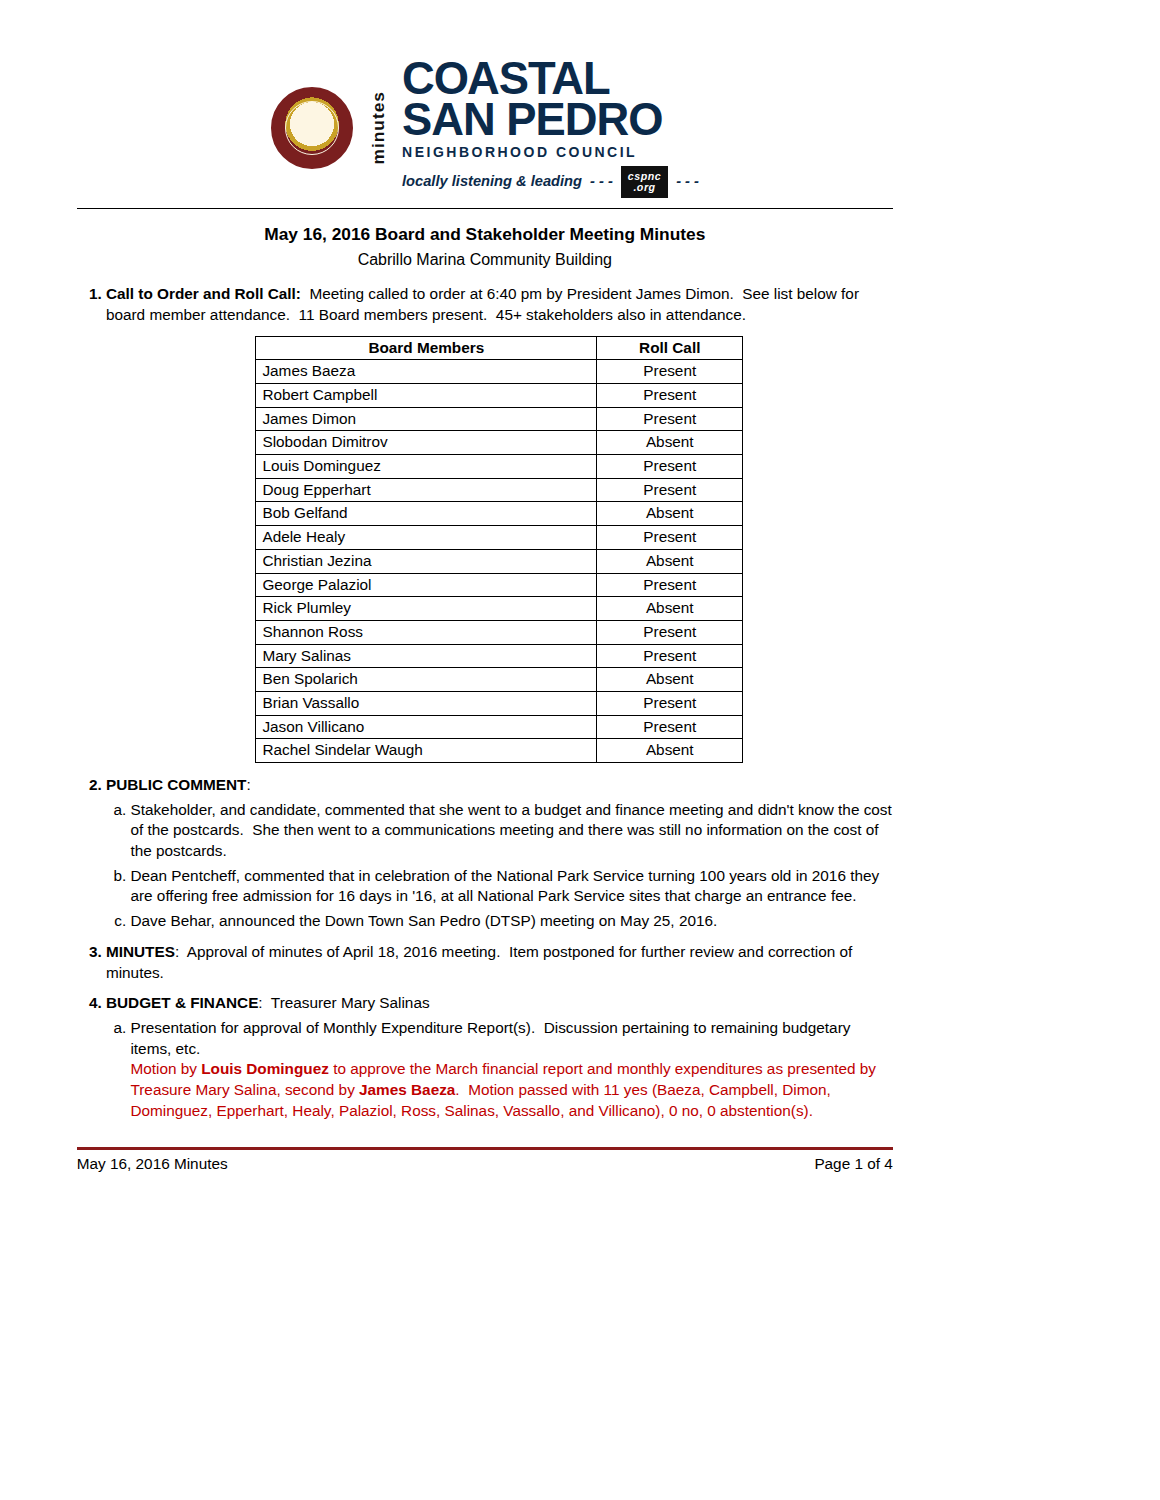minutes
COASTAL
SAN PEDRO
NEIGHBORHOOD COUNCIL
locally listening & leading - - - cspnc.org - - -
May 16, 2016 Board and Stakeholder Meeting Minutes
Cabrillo Marina Community Building
Call to Order and Roll Call: Meeting called to order at 6:40 pm by President James Dimon. See list below for board member attendance. 11 Board members present. 45+ stakeholders also in attendance.
| Board Members | Roll Call |
| --- | --- |
| James Baeza | Present |
| Robert Campbell | Present |
| James Dimon | Present |
| Slobodan Dimitrov | Absent |
| Louis Dominguez | Present |
| Doug Epperhart | Present |
| Bob Gelfand | Absent |
| Adele Healy | Present |
| Christian Jezina | Absent |
| George Palaziol | Present |
| Rick Plumley | Absent |
| Shannon Ross | Present |
| Mary Salinas | Present |
| Ben Spolarich | Absent |
| Brian Vassallo | Present |
| Jason Villicano | Present |
| Rachel Sindelar Waugh | Absent |
PUBLIC COMMENT:
Stakeholder, and candidate, commented that she went to a budget and finance meeting and didn't know the cost of the postcards. She then went to a communications meeting and there was still no information on the cost of the postcards.
Dean Pentcheff, commented that in celebration of the National Park Service turning 100 years old in 2016 they are offering free admission for 16 days in '16, at all National Park Service sites that charge an entrance fee.
Dave Behar, announced the Down Town San Pedro (DTSP) meeting on May 25, 2016.
MINUTES: Approval of minutes of April 18, 2016 meeting. Item postponed for further review and correction of minutes.
BUDGET & FINANCE: Treasurer Mary Salinas
Presentation for approval of Monthly Expenditure Report(s). Discussion pertaining to remaining budgetary items, etc.
Motion by Louis Dominguez to approve the March financial report and monthly expenditures as presented by Treasure Mary Salina, second by James Baeza. Motion passed with 11 yes (Baeza, Campbell, Dimon, Dominguez, Epperhart, Healy, Palaziol, Ross, Salinas, Vassallo, and Villicano), 0 no, 0 abstention(s).
May 16, 2016 Minutes
Page 1 of 4